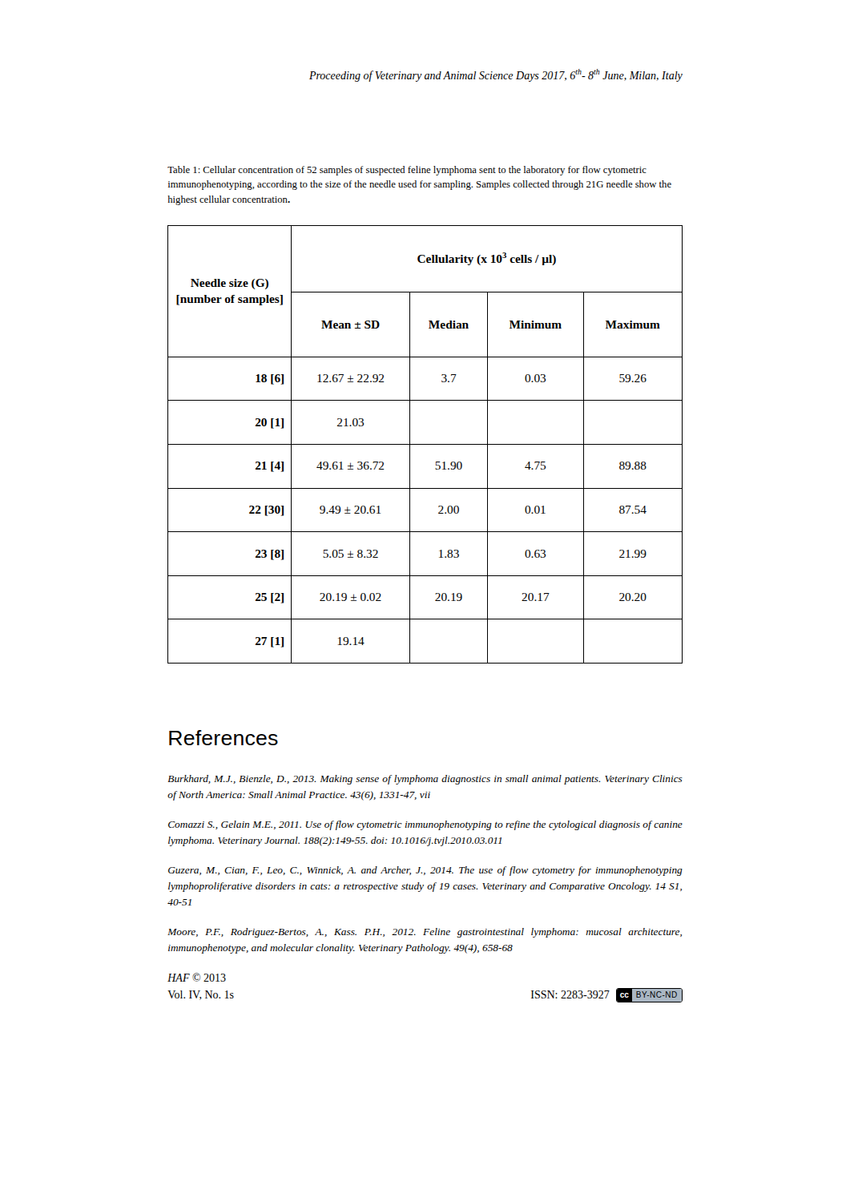Proceeding of Veterinary and Animal Science Days 2017, 6th- 8th June, Milan, Italy
Table 1: Cellular concentration of 52 samples of suspected feline lymphoma sent to the laboratory for flow cytometric immunophenotyping, according to the size of the needle used for sampling. Samples collected through 21G needle show the highest cellular concentration.
| Needle size (G) [number of samples] | Cellularity (x 10 3 cells / µl) |
| --- | --- |
| Mean ± SD | Median | Minimum | Maximum |
| 18 [6] | 12.67 ± 22.92 | 3.7 | 0.03 | 59.26 |
| 20 [1] | 21.03 | | | |
| 21 [4] | 49.61 ± 36.72 | 51.90 | 4.75 | 89.88 |
| 22 [30] | 9.49 ± 20.61 | 2.00 | 0.01 | 87.54 |
| 23 [8] | 5.05 ± 8.32 | 1.83 | 0.63 | 21.99 |
| 25 [2] | 20.19 ± 0.02 | 20.19 | 20.17 | 20.20 |
| 27 [1] | 19.14 | | | |
References
Burkhard, M.J., Bienzle, D., 2013. Making sense of lymphoma diagnostics in small animal patients. Veterinary Clinics of North America: Small Animal Practice. 43(6), 1331-47, vii
Comazzi S., Gelain M.E., 2011. Use of flow cytometric immunophenotyping to refine the cytological diagnosis of canine lymphoma. Veterinary Journal. 188(2):149-55. doi: 10.1016/j.tvjl.2010.03.011
Guzera, M., Cian, F., Leo, C., Winnick, A. and Archer, J., 2014. The use of flow cytometry for immunophenotyping lymphoproliferative disorders in cats: a retrospective study of 19 cases. Veterinary and Comparative Oncology. 14 S1, 40-51
Moore, P.F., Rodriguez-Bertos, A., Kass. P.H., 2012. Feline gastrointestinal lymphoma: mucosal architecture, immunophenotype, and molecular clonality. Veterinary Pathology. 49(4), 658-68
HAF © 2013
Vol. IV, No. 1s
ISSN: 2283-3927 cc BY-NC-ND